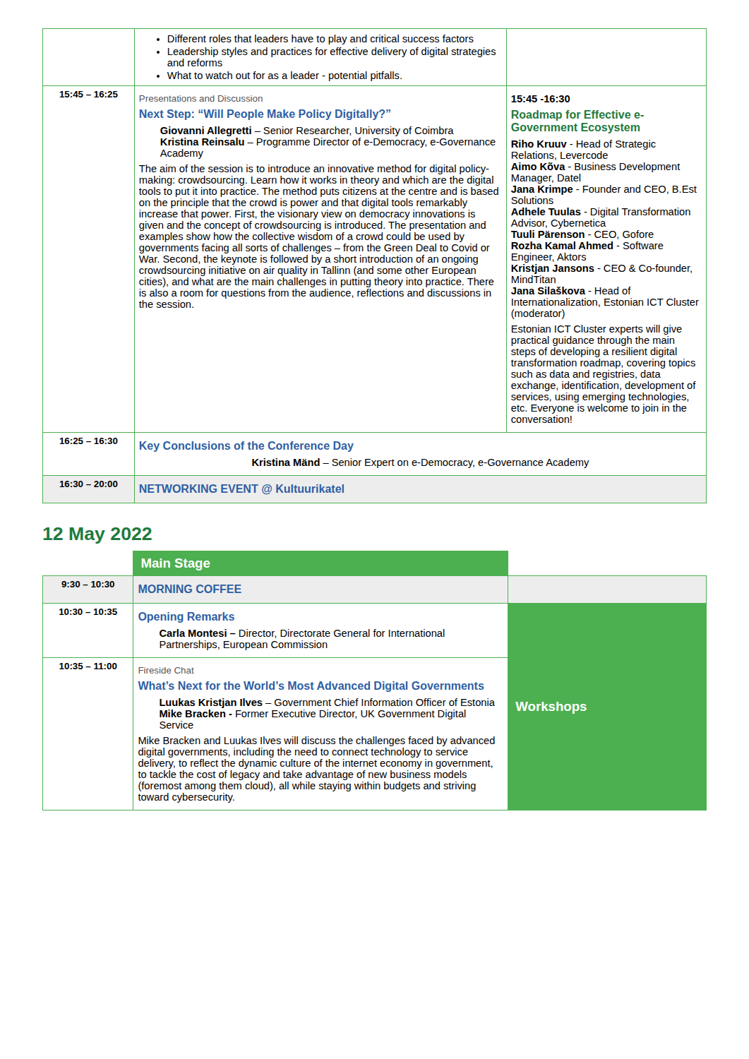| | Different roles that leaders have to play and critical success factors Leadership styles and practices for effective delivery of digital strategies and reforms What to watch out for as a leader - potential pitfalls. | |
| 15:45 – 16:25 | Presentations and Discussion Next Step: “Will People Make Policy Digitally?” Giovanni Allegretti – Senior Researcher, University of Coimbra Kristina Reinsalu – Programme Director of e-Democracy, e-Governance Academy The aim of the session is to introduce an innovative method for digital policy-making: crowdsourcing. Learn how it works in theory and which are the digital tools to put it into practice. The method puts citizens at the centre and is based on the principle that the crowd is power and that digital tools remarkably increase that power. First, the visionary view on democracy innovations is given and the concept of crowdsourcing is introduced. The presentation and examples show how the collective wisdom of a crowd could be used by governments facing all sorts of challenges – from the Green Deal to Covid or War. Second, the keynote is followed by a short introduction of an ongoing crowdsourcing initiative on air quality in Tallinn (and some other European cities), and what are the main challenges in putting theory into practice. There is also a room for questions from the audience, reflections and discussions in the session. | 15:45 -16:30 Roadmap for Effective e-Government Ecosystem Riho Kruuv - Head of Strategic Relations, Levercode Aimo Kõva - Business Development Manager, Datel Jana Krimpe - Founder and CEO, B.Est Solutions Adhele Tuulas - Digital Transformation Advisor, Cybernetica Tuuli Pärenson - CEO, Gofore Rozha Kamal Ahmed - Software Engineer, Aktors Kristjan Jansons - CEO & Co-founder, MindTitan Jana Silaškova - Head of Internationalization, Estonian ICT Cluster (moderator) Estonian ICT Cluster experts will give practical guidance through the main steps of developing a resilient digital transformation roadmap, covering topics such as data and registries, data exchange, identification, development of services, using emerging technologies, etc. Everyone is welcome to join in the conversation! |
| 16:25 – 16:30 | Key Conclusions of the Conference Day Kristina Mänd – Senior Expert on e-Democracy, e-Governance Academy |
| 16:30 – 20:00 | NETWORKING EVENT @ Kultuurikatel |
12 May 2022
| | Main Stage | |
| 9:30 – 10:30 | MORNING COFFEE | |
| 10:30 – 10:35 | Opening Remarks Carla Montesi – Director, Directorate General for International Partnerships, European Commission | Workshops |
| 10:35 – 11:00 | Fireside Chat What’s Next for the World’s Most Advanced Digital Governments Luukas Kristjan Ilves – Government Chief Information Officer of Estonia Mike Bracken - Former Executive Director, UK Government Digital Service Mike Bracken and Luukas Ilves will discuss the challenges faced by advanced digital governments, including the need to connect technology to service delivery, to reflect the dynamic culture of the internet economy in government, to tackle the cost of legacy and take advantage of new business models (foremost among them cloud), all while staying within budgets and striving toward cybersecurity. |